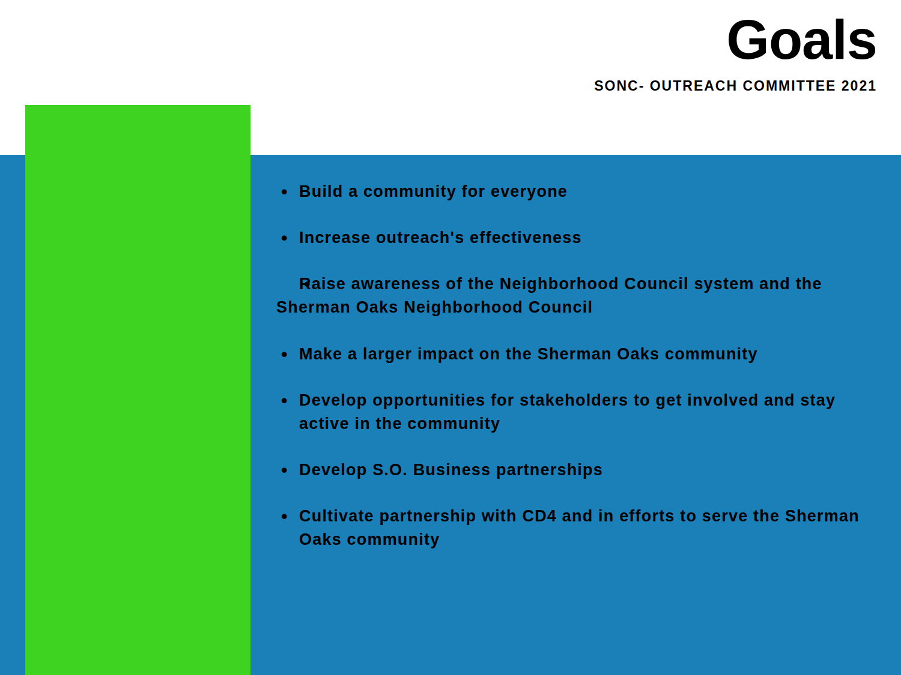Goals
SONC- Outreach Committee 2021
Build a community for everyone
Increase outreach's effectiveness
Raise awareness of the Neighborhood Council system and the Sherman Oaks Neighborhood Council
Make a larger impact on the Sherman Oaks community
Develop opportunities for stakeholders to get involved and stay active in the community
Develop S.O. Business partnerships
Cultivate partnership with CD4 and in efforts to serve the Sherman Oaks community